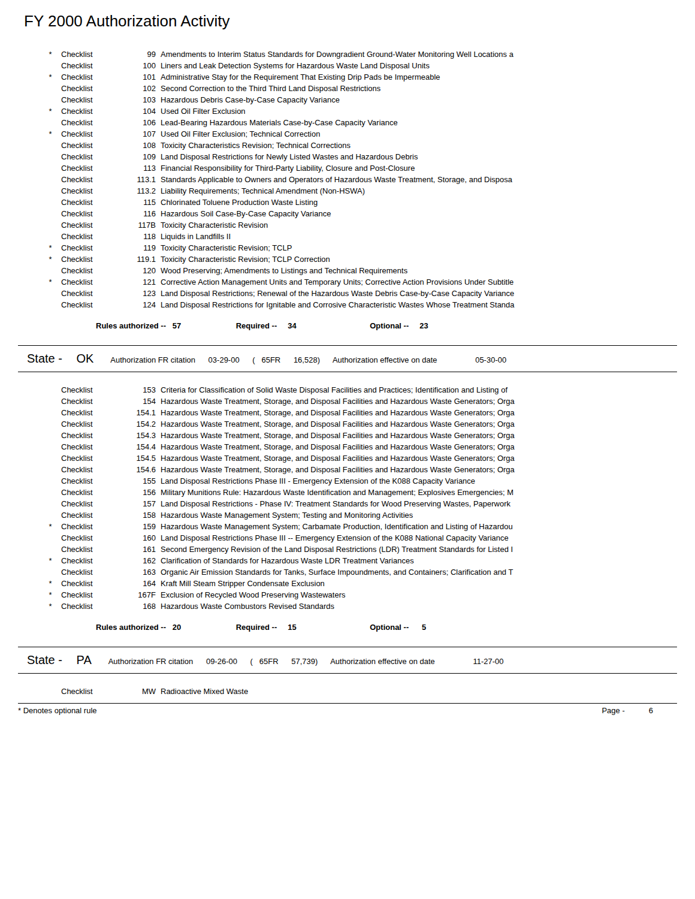FY 2000 Authorization Activity
| * | Checklist | 99 | Amendments to Interim Status Standards for Downgradient Ground-Water Monitoring Well Locations a |
| | Checklist | 100 | Liners and Leak Detection Systems for Hazardous Waste Land Disposal Units |
| * | Checklist | 101 | Administrative Stay for the Requirement That Existing Drip Pads be Impermeable |
| | Checklist | 102 | Second Correction to the Third Third Land Disposal Restrictions |
| | Checklist | 103 | Hazardous Debris Case-by-Case Capacity Variance |
| * | Checklist | 104 | Used Oil Filter Exclusion |
| | Checklist | 106 | Lead-Bearing Hazardous Materials Case-by-Case Capacity Variance |
| * | Checklist | 107 | Used Oil Filter Exclusion; Technical Correction |
| | Checklist | 108 | Toxicity Characteristics Revision; Technical Corrections |
| | Checklist | 109 | Land Disposal Restrictions for Newly Listed Wastes and Hazardous Debris |
| | Checklist | 113 | Financial Responsibility for Third-Party Liability, Closure and Post-Closure |
| | Checklist | 113.1 | Standards Applicable to Owners and Operators of Hazardous Waste Treatment, Storage, and Disposa |
| | Checklist | 113.2 | Liability Requirements; Technical Amendment (Non-HSWA) |
| | Checklist | 115 | Chlorinated Toluene Production Waste Listing |
| | Checklist | 116 | Hazardous Soil Case-By-Case Capacity Variance |
| | Checklist | 117B | Toxicity Characteristic Revision |
| | Checklist | 118 | Liquids in Landfills II |
| * | Checklist | 119 | Toxicity Characteristic Revision; TCLP |
| * | Checklist | 119.1 | Toxicity Characteristic Revision; TCLP Correction |
| | Checklist | 120 | Wood Preserving; Amendments to Listings and Technical Requirements |
| * | Checklist | 121 | Corrective Action Management Units and Temporary Units; Corrective Action Provisions Under Subtitle |
| | Checklist | 123 | Land Disposal Restrictions; Renewal of the Hazardous Waste Debris Case-by-Case Capacity Variance |
| | Checklist | 124 | Land Disposal Restrictions for Ignitable and Corrosive Characteristic Wastes Whose Treatment Standa |
Rules authorized -- 57 Required -- 34 Optional -- 23
State - OK Authorization FR citation 03-29-00 ( 65FR 16,528) Authorization effective on date 05-30-00
| | Checklist | 153 | Criteria for Classification of Solid Waste Disposal Facilities and Practices; Identification and Listing of |
| | Checklist | 154 | Hazardous Waste Treatment, Storage, and Disposal Facilities and Hazardous Waste Generators; Orga |
| | Checklist | 154.1 | Hazardous Waste Treatment, Storage, and Disposal Facilities and Hazardous Waste Generators; Orga |
| | Checklist | 154.2 | Hazardous Waste Treatment, Storage, and Disposal Facilities and Hazardous Waste Generators; Orga |
| | Checklist | 154.3 | Hazardous Waste Treatment, Storage, and Disposal Facilities and Hazardous Waste Generators; Orga |
| | Checklist | 154.4 | Hazardous Waste Treatment, Storage, and Disposal Facilities and Hazardous Waste Generators; Orga |
| | Checklist | 154.5 | Hazardous Waste Treatment, Storage, and Disposal Facilities and Hazardous Waste Generators; Orga |
| | Checklist | 154.6 | Hazardous Waste Treatment, Storage, and Disposal Facilities and Hazardous Waste Generators; Orga |
| | Checklist | 155 | Land Disposal Restrictions Phase III - Emergency Extension of the K088 Capacity Variance |
| | Checklist | 156 | Military Munitions Rule: Hazardous Waste Identification and Management; Explosives Emergencies; M |
| | Checklist | 157 | Land Disposal Restrictions - Phase IV: Treatment Standards for Wood Preserving Wastes, Paperwork |
| | Checklist | 158 | Hazardous Waste Management System; Testing and Monitoring Activities |
| * | Checklist | 159 | Hazardous Waste Management System; Carbamate Production, Identification and Listing of Hazardou |
| | Checklist | 160 | Land Disposal Restrictions Phase III -- Emergency Extension of the K088 National Capacity Variance |
| | Checklist | 161 | Second Emergency Revision of the Land Disposal Restrictions (LDR) Treatment Standards for Listed I |
| * | Checklist | 162 | Clarification of Standards for Hazardous Waste LDR Treatment Variances |
| | Checklist | 163 | Organic Air Emission Standards for Tanks, Surface Impoundments, and Containers; Clarification and T |
| * | Checklist | 164 | Kraft Mill Steam Stripper Condensate Exclusion |
| * | Checklist | 167F | Exclusion of Recycled Wood Preserving Wastewaters |
| * | Checklist | 168 | Hazardous Waste Combustors Revised Standards |
Rules authorized -- 20 Required -- 15 Optional -- 5
State - PA Authorization FR citation 09-26-00 ( 65FR 57,739) Authorization effective on date 11-27-00
| | Checklist | MW | Radioactive Mixed Waste |
* Denotes optional rule
Page -6